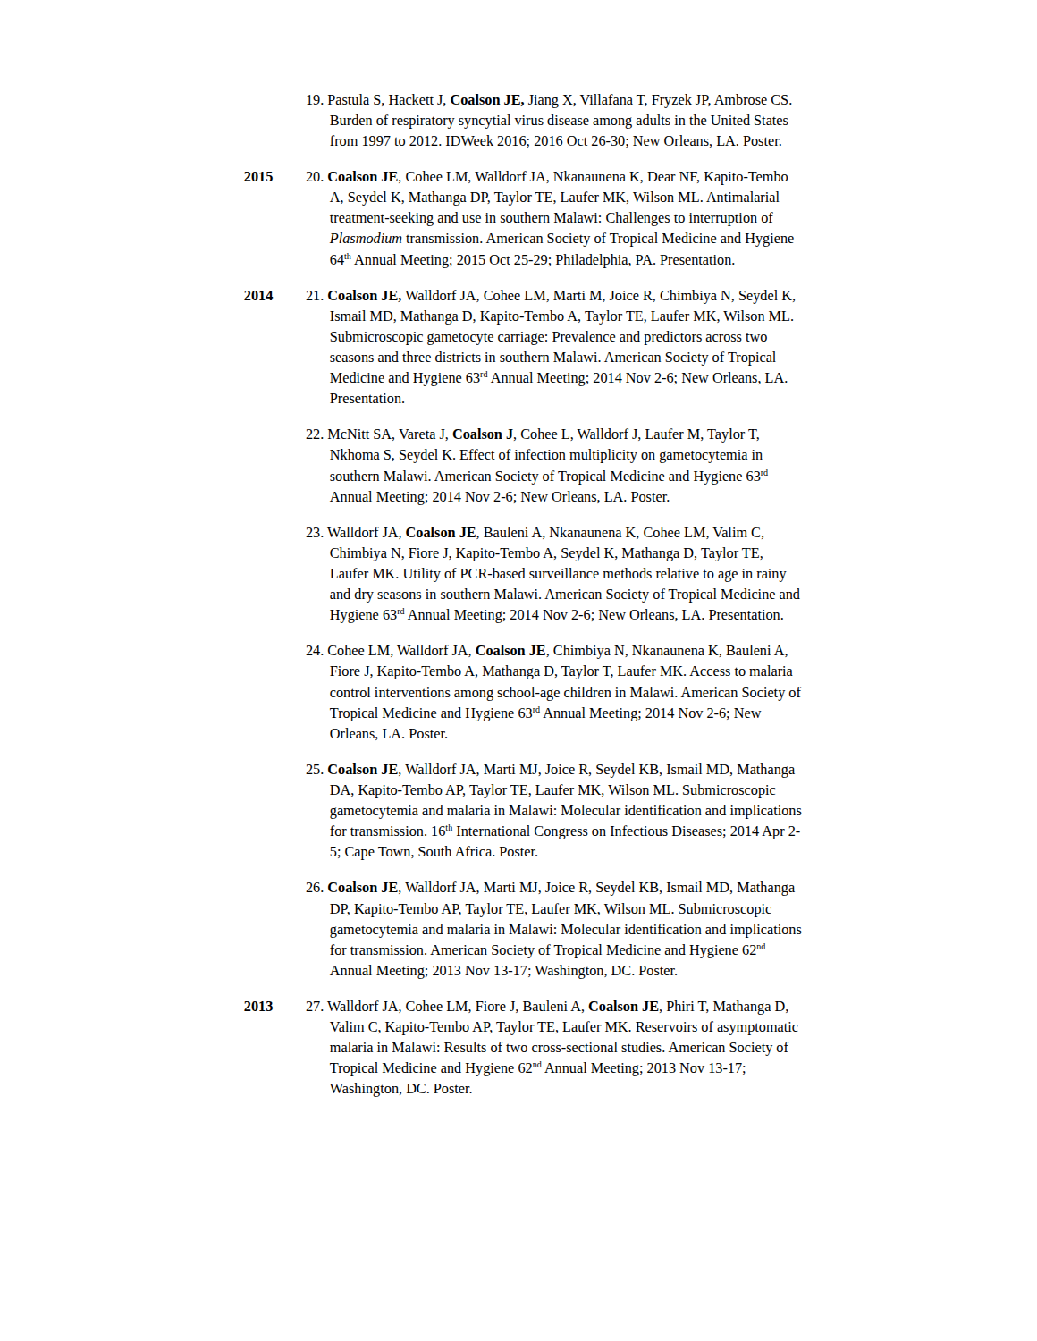19. Pastula S, Hackett J, Coalson JE, Jiang X, Villafana T, Fryzek JP, Ambrose CS. Burden of respiratory syncytial virus disease among adults in the United States from 1997 to 2012. IDWeek 2016; 2016 Oct 26-30; New Orleans, LA. Poster.
2015
20. Coalson JE, Cohee LM, Walldorf JA, Nkanaunena K, Dear NF, Kapito-Tembo A, Seydel K, Mathanga DP, Taylor TE, Laufer MK, Wilson ML. Antimalarial treatment-seeking and use in southern Malawi: Challenges to interruption of Plasmodium transmission. American Society of Tropical Medicine and Hygiene 64th Annual Meeting; 2015 Oct 25-29; Philadelphia, PA. Presentation.
2014
21. Coalson JE, Walldorf JA, Cohee LM, Marti M, Joice R, Chimbiya N, Seydel K, Ismail MD, Mathanga D, Kapito-Tembo A, Taylor TE, Laufer MK, Wilson ML. Submicroscopic gametocyte carriage: Prevalence and predictors across two seasons and three districts in southern Malawi. American Society of Tropical Medicine and Hygiene 63rd Annual Meeting; 2014 Nov 2-6; New Orleans, LA. Presentation.
22. McNitt SA, Vareta J, Coalson J, Cohee L, Walldorf J, Laufer M, Taylor T, Nkhoma S, Seydel K. Effect of infection multiplicity on gametocytemia in southern Malawi. American Society of Tropical Medicine and Hygiene 63rd Annual Meeting; 2014 Nov 2-6; New Orleans, LA. Poster.
23. Walldorf JA, Coalson JE, Bauleni A, Nkanaunena K, Cohee LM, Valim C, Chimbiya N, Fiore J, Kapito-Tembo A, Seydel K, Mathanga D, Taylor TE, Laufer MK. Utility of PCR-based surveillance methods relative to age in rainy and dry seasons in southern Malawi. American Society of Tropical Medicine and Hygiene 63rd Annual Meeting; 2014 Nov 2-6; New Orleans, LA. Presentation.
24. Cohee LM, Walldorf JA, Coalson JE, Chimbiya N, Nkanaunena K, Bauleni A, Fiore J, Kapito-Tembo A, Mathanga D, Taylor T, Laufer MK. Access to malaria control interventions among school-age children in Malawi. American Society of Tropical Medicine and Hygiene 63rd Annual Meeting; 2014 Nov 2-6; New Orleans, LA. Poster.
25. Coalson JE, Walldorf JA, Marti MJ, Joice R, Seydel KB, Ismail MD, Mathanga DA, Kapito-Tembo AP, Taylor TE, Laufer MK, Wilson ML. Submicroscopic gametocytemia and malaria in Malawi: Molecular identification and implications for transmission. 16th International Congress on Infectious Diseases; 2014 Apr 2-5; Cape Town, South Africa. Poster.
26. Coalson JE, Walldorf JA, Marti MJ, Joice R, Seydel KB, Ismail MD, Mathanga DP, Kapito-Tembo AP, Taylor TE, Laufer MK, Wilson ML. Submicroscopic gametocytemia and malaria in Malawi: Molecular identification and implications for transmission. American Society of Tropical Medicine and Hygiene 62nd Annual Meeting; 2013 Nov 13-17; Washington, DC. Poster.
2013
27. Walldorf JA, Cohee LM, Fiore J, Bauleni A, Coalson JE, Phiri T, Mathanga D, Valim C, Kapito-Tembo AP, Taylor TE, Laufer MK. Reservoirs of asymptomatic malaria in Malawi: Results of two cross-sectional studies. American Society of Tropical Medicine and Hygiene 62nd Annual Meeting; 2013 Nov 13-17; Washington, DC. Poster.